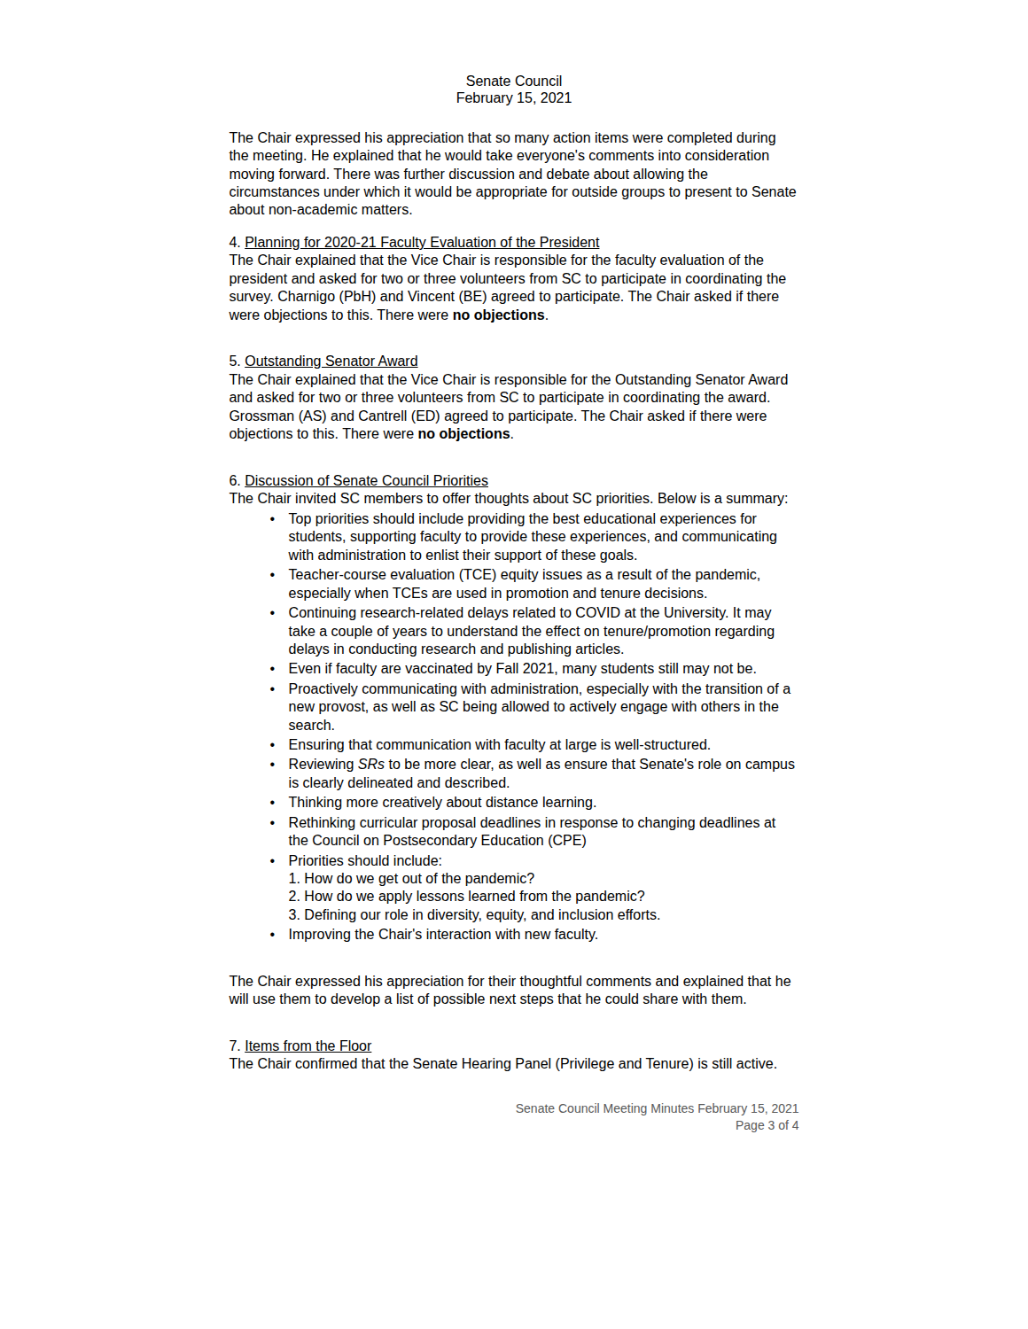Senate Council
February 15, 2021
The Chair expressed his appreciation that so many action items were completed during the meeting. He explained that he would take everyone's comments into consideration moving forward. There was further discussion and debate about allowing the circumstances under which it would be appropriate for outside groups to present to Senate about non-academic matters.
4. Planning for 2020-21 Faculty Evaluation of the President
The Chair explained that the Vice Chair is responsible for the faculty evaluation of the president and asked for two or three volunteers from SC to participate in coordinating the survey. Charnigo (PbH) and Vincent (BE) agreed to participate. The Chair asked if there were objections to this. There were no objections.
5. Outstanding Senator Award
The Chair explained that the Vice Chair is responsible for the Outstanding Senator Award and asked for two or three volunteers from SC to participate in coordinating the award. Grossman (AS) and Cantrell (ED) agreed to participate. The Chair asked if there were objections to this. There were no objections.
6. Discussion of Senate Council Priorities
The Chair invited SC members to offer thoughts about SC priorities. Below is a summary:
Top priorities should include providing the best educational experiences for students, supporting faculty to provide these experiences, and communicating with administration to enlist their support of these goals.
Teacher-course evaluation (TCE) equity issues as a result of the pandemic, especially when TCEs are used in promotion and tenure decisions.
Continuing research-related delays related to COVID at the University. It may take a couple of years to understand the effect on tenure/promotion regarding delays in conducting research and publishing articles.
Even if faculty are vaccinated by Fall 2021, many students still may not be.
Proactively communicating with administration, especially with the transition of a new provost, as well as SC being allowed to actively engage with others in the search.
Ensuring that communication with faculty at large is well-structured.
Reviewing SRs to be more clear, as well as ensure that Senate's role on campus is clearly delineated and described.
Thinking more creatively about distance learning.
Rethinking curricular proposal deadlines in response to changing deadlines at the Council on Postsecondary Education (CPE)
Priorities should include:
1. How do we get out of the pandemic?
2. How do we apply lessons learned from the pandemic?
3. Defining our role in diversity, equity, and inclusion efforts.
Improving the Chair's interaction with new faculty.
The Chair expressed his appreciation for their thoughtful comments and explained that he will use them to develop a list of possible next steps that he could share with them.
7. Items from the Floor
The Chair confirmed that the Senate Hearing Panel (Privilege and Tenure) is still active.
Senate Council Meeting Minutes February 15, 2021
Page 3 of 4